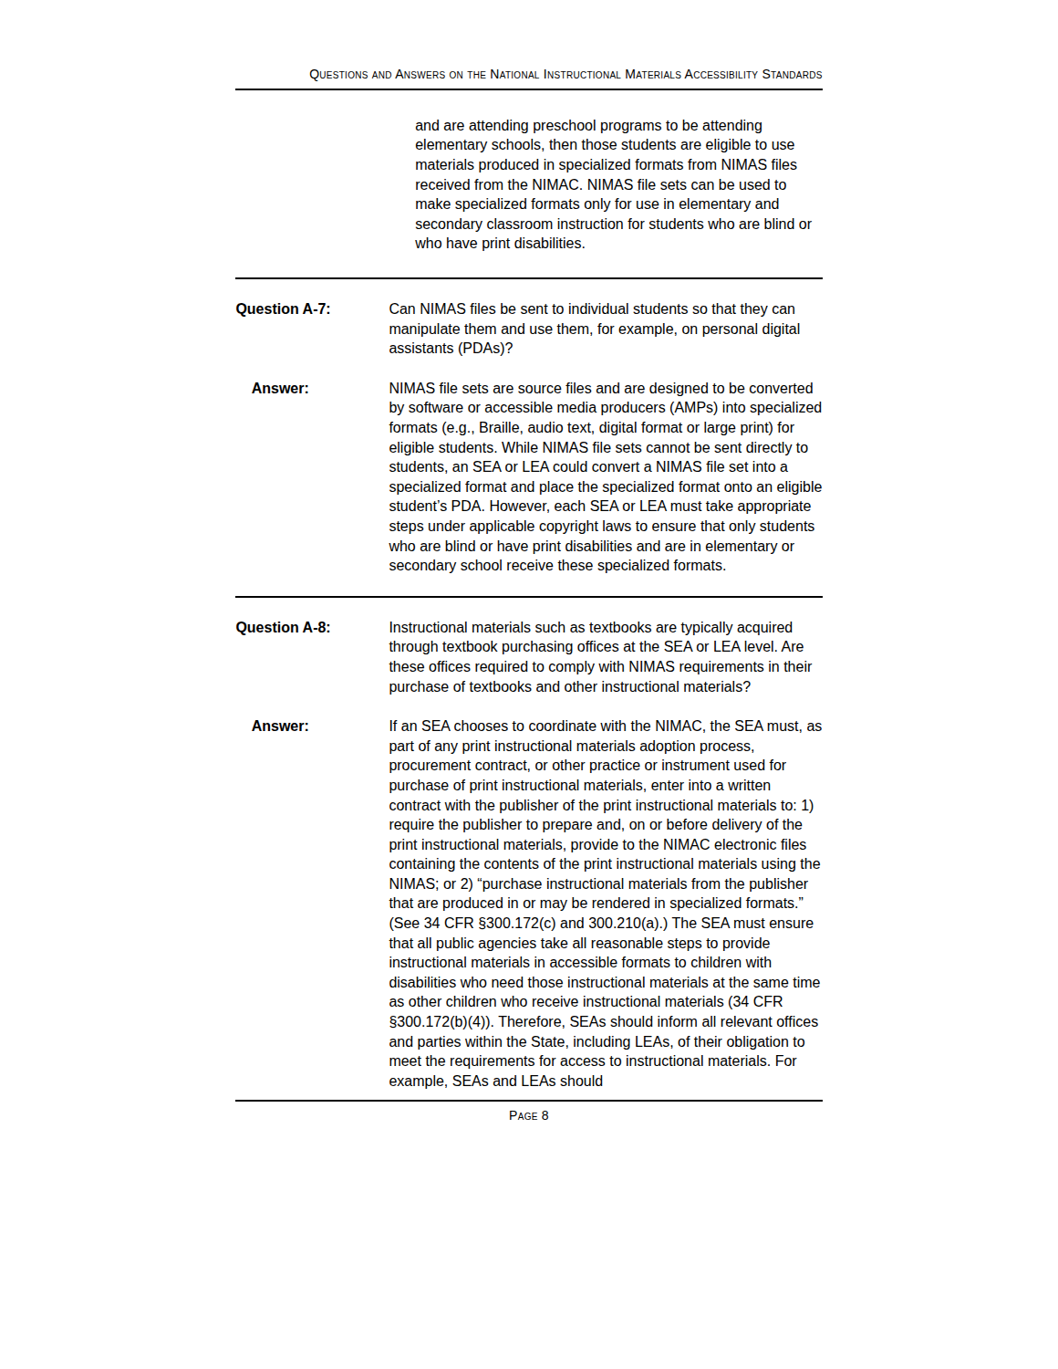Questions and Answers on the National Instructional Materials Accessibility Standards
and are attending preschool programs to be attending elementary schools, then those students are eligible to use materials produced in specialized formats from NIMAS files received from the NIMAC. NIMAS file sets can be used to make specialized formats only for use in elementary and secondary classroom instruction for students who are blind or who have print disabilities.
Question A-7:
Can NIMAS files be sent to individual students so that they can manipulate them and use them, for example, on personal digital assistants (PDAs)?
Answer:
NIMAS file sets are source files and are designed to be converted by software or accessible media producers (AMPs) into specialized formats (e.g., Braille, audio text, digital format or large print) for eligible students. While NIMAS file sets cannot be sent directly to students, an SEA or LEA could convert a NIMAS file set into a specialized format and place the specialized format onto an eligible student’s PDA. However, each SEA or LEA must take appropriate steps under applicable copyright laws to ensure that only students who are blind or have print disabilities and are in elementary or secondary school receive these specialized formats.
Question A-8:
Instructional materials such as textbooks are typically acquired through textbook purchasing offices at the SEA or LEA level. Are these offices required to comply with NIMAS requirements in their purchase of textbooks and other instructional materials?
Answer:
If an SEA chooses to coordinate with the NIMAC, the SEA must, as part of any print instructional materials adoption process, procurement contract, or other practice or instrument used for purchase of print instructional materials, enter into a written contract with the publisher of the print instructional materials to: 1) require the publisher to prepare and, on or before delivery of the print instructional materials, provide to the NIMAC electronic files containing the contents of the print instructional materials using the NIMAS; or 2) “purchase instructional materials from the publisher that are produced in or may be rendered in specialized formats.” (See 34 CFR §300.172(c) and 300.210(a).) The SEA must ensure that all public agencies take all reasonable steps to provide instructional materials in accessible formats to children with disabilities who need those instructional materials at the same time as other children who receive instructional materials (34 CFR §300.172(b)(4)). Therefore, SEAs should inform all relevant offices and parties within the State, including LEAs, of their obligation to meet the requirements for access to instructional materials. For example, SEAs and LEAs should
Page 8